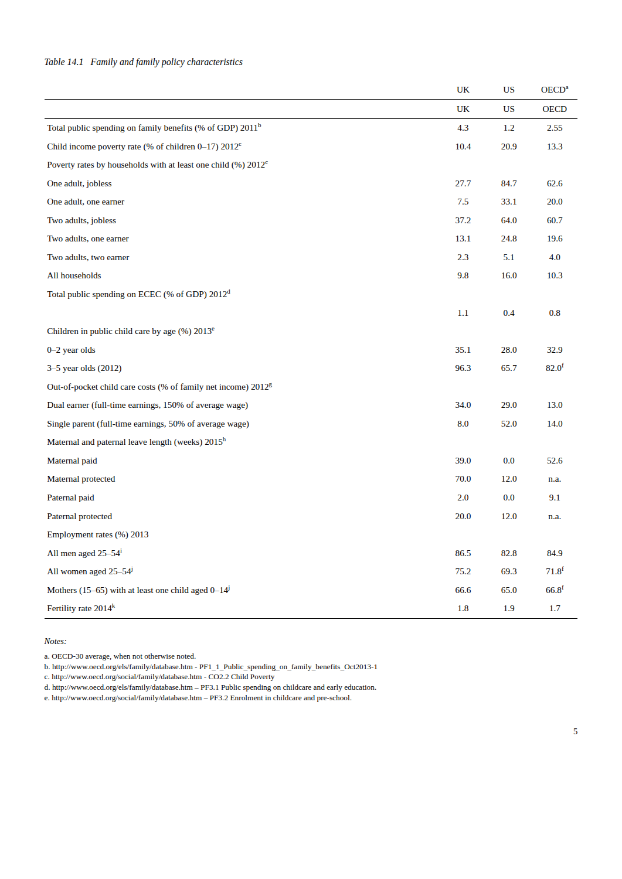Table 14.1 Family and family policy characteristics
| | UK | US | OECD a |
| --- | --- | --- | --- |
| | UK | US | OECD |
| Total public spending on family benefits (% of GDP) 2011 b | 4.3 | 1.2 | 2.55 |
| Child income poverty rate (% of children 0–17) 2012 c | 10.4 | 20.9 | 13.3 |
| Poverty rates by households with at least one child (%) 2012 c | | | |
| One adult, jobless | 27.7 | 84.7 | 62.6 |
| One adult, one earner | 7.5 | 33.1 | 20.0 |
| Two adults, jobless | 37.2 | 64.0 | 60.7 |
| Two adults, one earner | 13.1 | 24.8 | 19.6 |
| Two adults, two earner | 2.3 | 5.1 | 4.0 |
| All households | 9.8 | 16.0 | 10.3 |
| Total public spending on ECEC (% of GDP) 2012 d | | | |
| | 1.1 | 0.4 | 0.8 |
| Children in public child care by age (%) 2013 e | | | |
| 0–2 year olds | 35.1 | 28.0 | 32.9 |
| 3–5 year olds (2012) | 96.3 | 65.7 | 82.0 f |
| Out-of-pocket child care costs (% of family net income) 2012 g | | | |
| Dual earner (full-time earnings, 150% of average wage) | 34.0 | 29.0 | 13.0 |
| Single parent (full-time earnings, 50% of average wage) | 8.0 | 52.0 | 14.0 |
| Maternal and paternal leave length (weeks) 2015 h | | | |
| Maternal paid | 39.0 | 0.0 | 52.6 |
| Maternal protected | 70.0 | 12.0 | n.a. |
| Paternal paid | 2.0 | 0.0 | 9.1 |
| Paternal protected | 20.0 | 12.0 | n.a. |
| Employment rates (%) 2013 | | | |
| All men aged 25–54 i | 86.5 | 82.8 | 84.9 |
| All women aged 25–54 j | 75.2 | 69.3 | 71.8 f |
| Mothers (15–65) with at least one child aged 0–14 j | 66.6 | 65.0 | 66.8 f |
| Fertility rate 2014 k | 1.8 | 1.9 | 1.7 |
Notes:
a. OECD-30 average, when not otherwise noted.
b. http://www.oecd.org/els/family/database.htm - PF1_1_Public_spending_on_family_benefits_Oct2013-1
c. http://www.oecd.org/social/family/database.htm - CO2.2 Child Poverty
d. http://www.oecd.org/els/family/database.htm – PF3.1 Public spending on childcare and early education.
e. http://www.oecd.org/social/family/database.htm – PF3.2 Enrolment in childcare and pre-school.
5